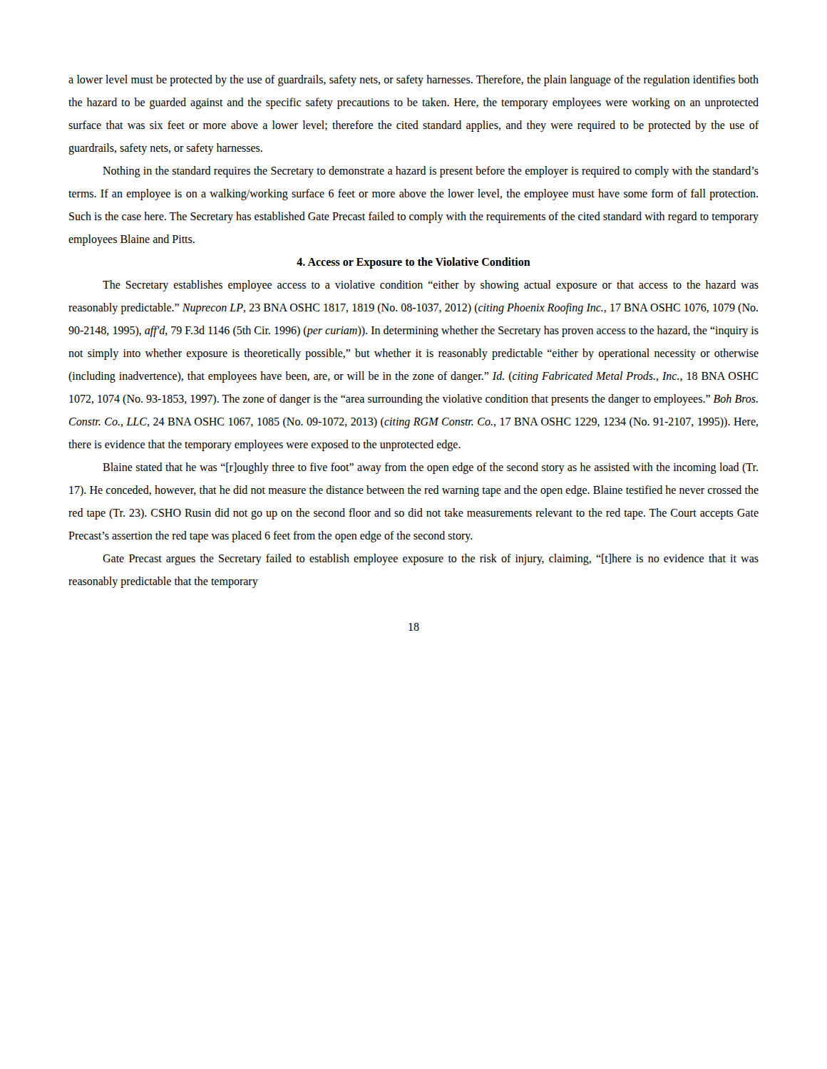a lower level must be protected by the use of guardrails, safety nets, or safety harnesses. Therefore, the plain language of the regulation identifies both the hazard to be guarded against and the specific safety precautions to be taken. Here, the temporary employees were working on an unprotected surface that was six feet or more above a lower level; therefore the cited standard applies, and they were required to be protected by the use of guardrails, safety nets, or safety harnesses.
Nothing in the standard requires the Secretary to demonstrate a hazard is present before the employer is required to comply with the standard’s terms. If an employee is on a walking/working surface 6 feet or more above the lower level, the employee must have some form of fall protection. Such is the case here. The Secretary has established Gate Precast failed to comply with the requirements of the cited standard with regard to temporary employees Blaine and Pitts.
4. Access or Exposure to the Violative Condition
The Secretary establishes employee access to a violative condition “either by showing actual exposure or that access to the hazard was reasonably predictable.” Nuprecon LP, 23 BNA OSHC 1817, 1819 (No. 08-1037, 2012) (citing Phoenix Roofing Inc., 17 BNA OSHC 1076, 1079 (No. 90-2148, 1995), aff'd, 79 F.3d 1146 (5th Cir. 1996) (per curiam)). In determining whether the Secretary has proven access to the hazard, the “inquiry is not simply into whether exposure is theoretically possible,” but whether it is reasonably predictable “either by operational necessity or otherwise (including inadvertence), that employees have been, are, or will be in the zone of danger.” Id. (citing Fabricated Metal Prods., Inc., 18 BNA OSHC 1072, 1074 (No. 93-1853, 1997). The zone of danger is the “area surrounding the violative condition that presents the danger to employees.” Boh Bros. Constr. Co., LLC, 24 BNA OSHC 1067, 1085 (No. 09-1072, 2013) (citing RGM Constr. Co., 17 BNA OSHC 1229, 1234 (No. 91-2107, 1995)). Here, there is evidence that the temporary employees were exposed to the unprotected edge.
Blaine stated that he was “[r]oughly three to five foot” away from the open edge of the second story as he assisted with the incoming load (Tr. 17). He conceded, however, that he did not measure the distance between the red warning tape and the open edge. Blaine testified he never crossed the red tape (Tr. 23). CSHO Rusin did not go up on the second floor and so did not take measurements relevant to the red tape. The Court accepts Gate Precast’s assertion the red tape was placed 6 feet from the open edge of the second story.
Gate Precast argues the Secretary failed to establish employee exposure to the risk of injury, claiming, “[t]here is no evidence that it was reasonably predictable that the temporary
18